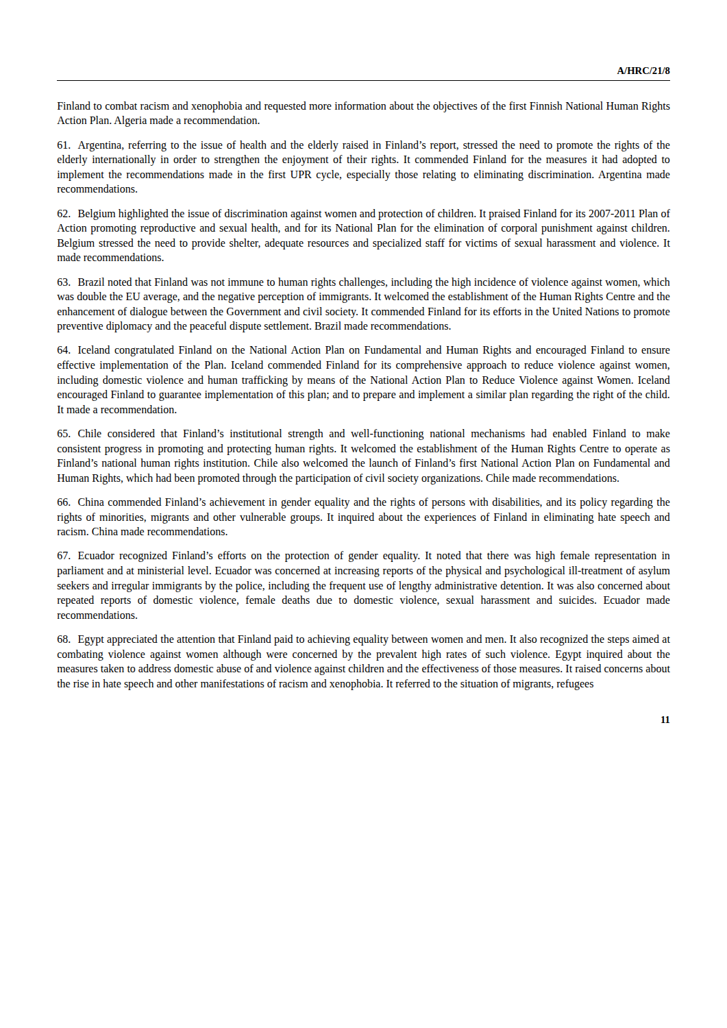A/HRC/21/8
Finland to combat racism and xenophobia and requested more information about the objectives of the first Finnish National Human Rights Action Plan. Algeria made a recommendation.
61. Argentina, referring to the issue of health and the elderly raised in Finland’s report, stressed the need to promote the rights of the elderly internationally in order to strengthen the enjoyment of their rights. It commended Finland for the measures it had adopted to implement the recommendations made in the first UPR cycle, especially those relating to eliminating discrimination. Argentina made recommendations.
62. Belgium highlighted the issue of discrimination against women and protection of children. It praised Finland for its 2007-2011 Plan of Action promoting reproductive and sexual health, and for its National Plan for the elimination of corporal punishment against children. Belgium stressed the need to provide shelter, adequate resources and specialized staff for victims of sexual harassment and violence. It made recommendations.
63. Brazil noted that Finland was not immune to human rights challenges, including the high incidence of violence against women, which was double the EU average, and the negative perception of immigrants. It welcomed the establishment of the Human Rights Centre and the enhancement of dialogue between the Government and civil society. It commended Finland for its efforts in the United Nations to promote preventive diplomacy and the peaceful dispute settlement. Brazil made recommendations.
64. Iceland congratulated Finland on the National Action Plan on Fundamental and Human Rights and encouraged Finland to ensure effective implementation of the Plan. Iceland commended Finland for its comprehensive approach to reduce violence against women, including domestic violence and human trafficking by means of the National Action Plan to Reduce Violence against Women. Iceland encouraged Finland to guarantee implementation of this plan; and to prepare and implement a similar plan regarding the right of the child. It made a recommendation.
65. Chile considered that Finland’s institutional strength and well-functioning national mechanisms had enabled Finland to make consistent progress in promoting and protecting human rights. It welcomed the establishment of the Human Rights Centre to operate as Finland’s national human rights institution. Chile also welcomed the launch of Finland’s first National Action Plan on Fundamental and Human Rights, which had been promoted through the participation of civil society organizations. Chile made recommendations.
66. China commended Finland’s achievement in gender equality and the rights of persons with disabilities, and its policy regarding the rights of minorities, migrants and other vulnerable groups. It inquired about the experiences of Finland in eliminating hate speech and racism. China made recommendations.
67. Ecuador recognized Finland’s efforts on the protection of gender equality. It noted that there was high female representation in parliament and at ministerial level. Ecuador was concerned at increasing reports of the physical and psychological ill-treatment of asylum seekers and irregular immigrants by the police, including the frequent use of lengthy administrative detention. It was also concerned about repeated reports of domestic violence, female deaths due to domestic violence, sexual harassment and suicides. Ecuador made recommendations.
68. Egypt appreciated the attention that Finland paid to achieving equality between women and men. It also recognized the steps aimed at combating violence against women although were concerned by the prevalent high rates of such violence. Egypt inquired about the measures taken to address domestic abuse of and violence against children and the effectiveness of those measures. It raised concerns about the rise in hate speech and other manifestations of racism and xenophobia. It referred to the situation of migrants, refugees
11